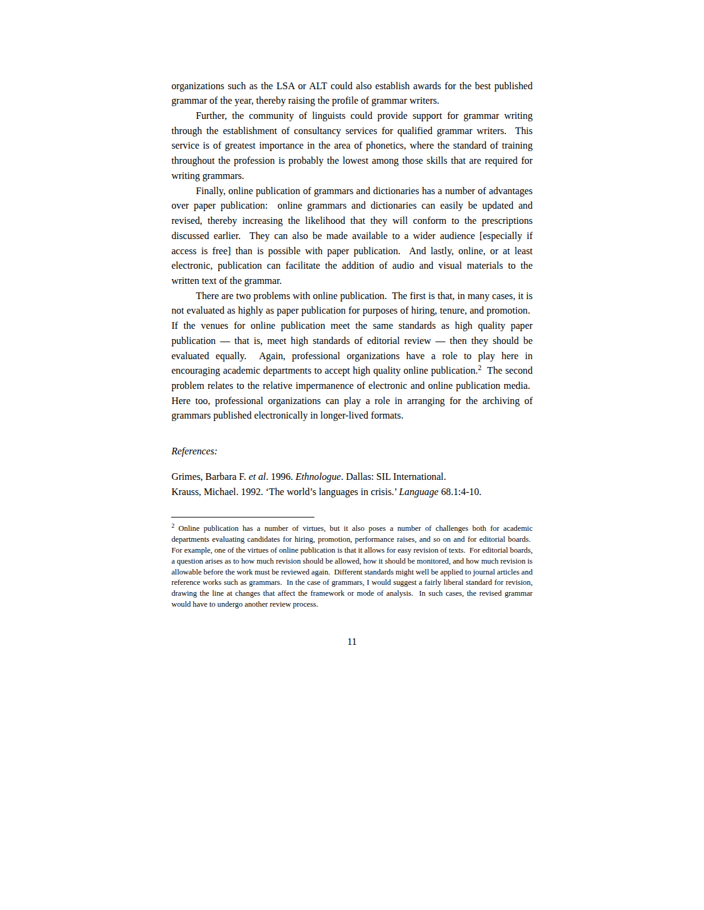organizations such as the LSA or ALT could also establish awards for the best published grammar of the year, thereby raising the profile of grammar writers.
Further, the community of linguists could provide support for grammar writing through the establishment of consultancy services for qualified grammar writers. This service is of greatest importance in the area of phonetics, where the standard of training throughout the profession is probably the lowest among those skills that are required for writing grammars.
Finally, online publication of grammars and dictionaries has a number of advantages over paper publication: online grammars and dictionaries can easily be updated and revised, thereby increasing the likelihood that they will conform to the prescriptions discussed earlier. They can also be made available to a wider audience [especially if access is free] than is possible with paper publication. And lastly, online, or at least electronic, publication can facilitate the addition of audio and visual materials to the written text of the grammar.
There are two problems with online publication. The first is that, in many cases, it is not evaluated as highly as paper publication for purposes of hiring, tenure, and promotion. If the venues for online publication meet the same standards as high quality paper publication — that is, meet high standards of editorial review — then they should be evaluated equally. Again, professional organizations have a role to play here in encouraging academic departments to accept high quality online publication.2 The second problem relates to the relative impermanence of electronic and online publication media. Here too, professional organizations can play a role in arranging for the archiving of grammars published electronically in longer-lived formats.
References:
Grimes, Barbara F. et al. 1996. Ethnologue. Dallas: SIL International.
Krauss, Michael. 1992. ‘The world’s languages in crisis.’ Language 68.1:4-10.
2 Online publication has a number of virtues, but it also poses a number of challenges both for academic departments evaluating candidates for hiring, promotion, performance raises, and so on and for editorial boards. For example, one of the virtues of online publication is that it allows for easy revision of texts. For editorial boards, a question arises as to how much revision should be allowed, how it should be monitored, and how much revision is allowable before the work must be reviewed again. Different standards might well be applied to journal articles and reference works such as grammars. In the case of grammars, I would suggest a fairly liberal standard for revision, drawing the line at changes that affect the framework or mode of analysis. In such cases, the revised grammar would have to undergo another review process.
11